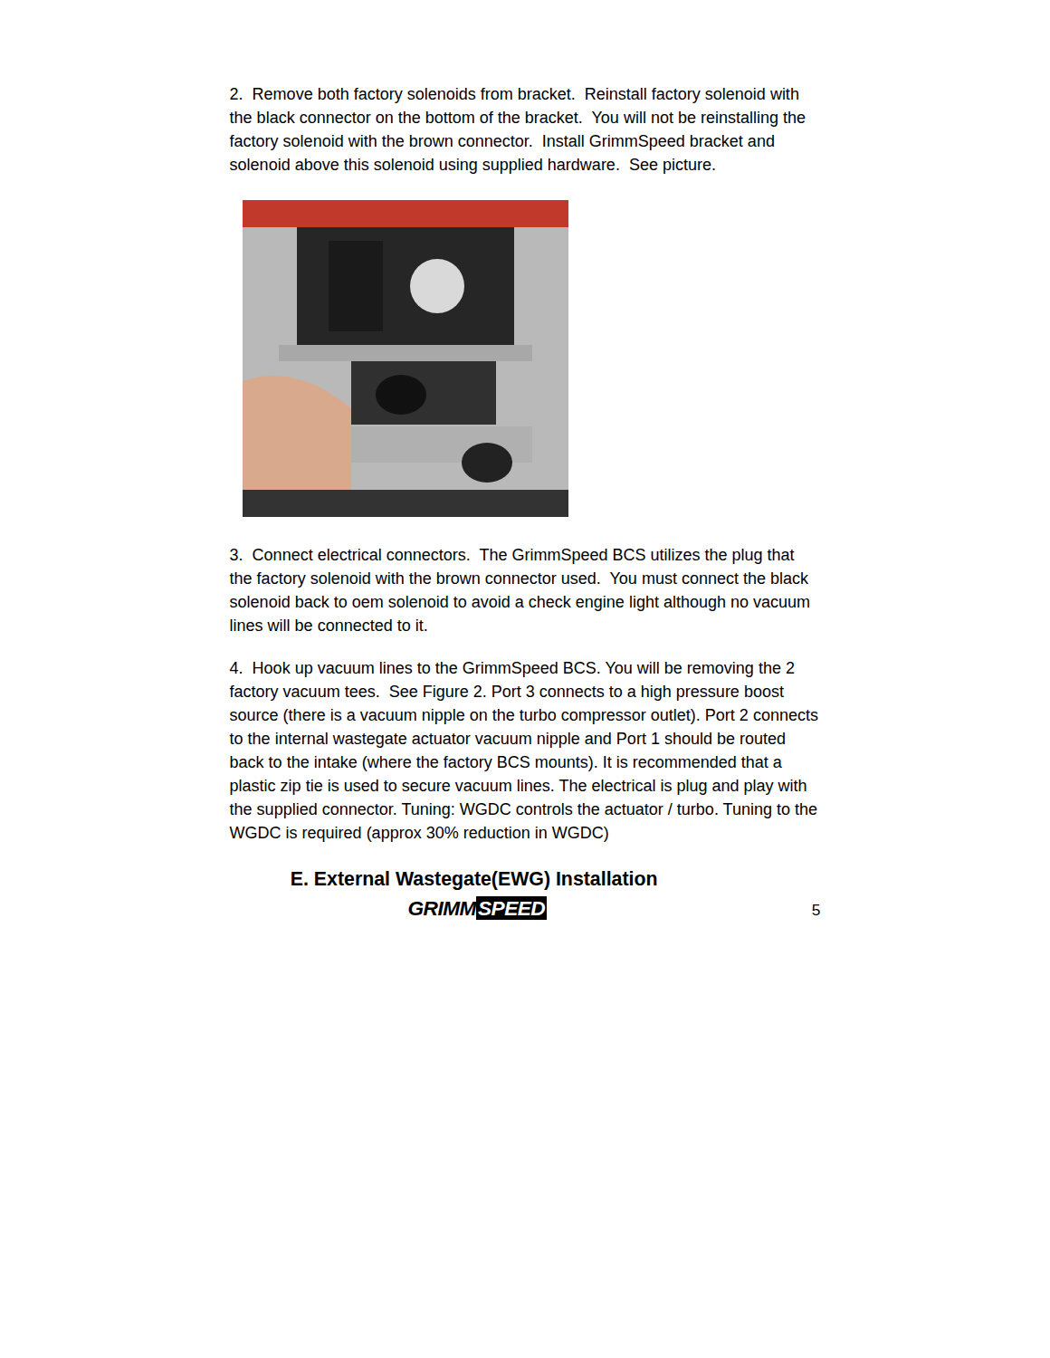2. Remove both factory solenoids from bracket. Reinstall factory solenoid with the black connector on the bottom of the bracket. You will not be reinstalling the factory solenoid with the brown connector. Install GrimmSpeed bracket and solenoid above this solenoid using supplied hardware. See picture.
3. Connect electrical connectors. The GrimmSpeed BCS utilizes the plug that the factory solenoid with the brown connector used. You must connect the black solenoid back to oem solenoid to avoid a check engine light although no vacuum lines will be connected to it.
4. Hook up vacuum lines to the GrimmSpeed BCS. You will be removing the 2 factory vacuum tees. See Figure 2. Port 3 connects to a high pressure boost source (there is a vacuum nipple on the turbo compressor outlet). Port 2 connects to the internal wastegate actuator vacuum nipple and Port 1 should be routed back to the intake (where the factory BCS mounts). It is recommended that a plastic zip tie is used to secure vacuum lines. The electrical is plug and play with the supplied connector. Tuning: WGDC controls the actuator / turbo. Tuning to the WGDC is required (approx 30% reduction in WGDC)
E. External Wastegate(EWG) Installation
GRIMM SPEED
5